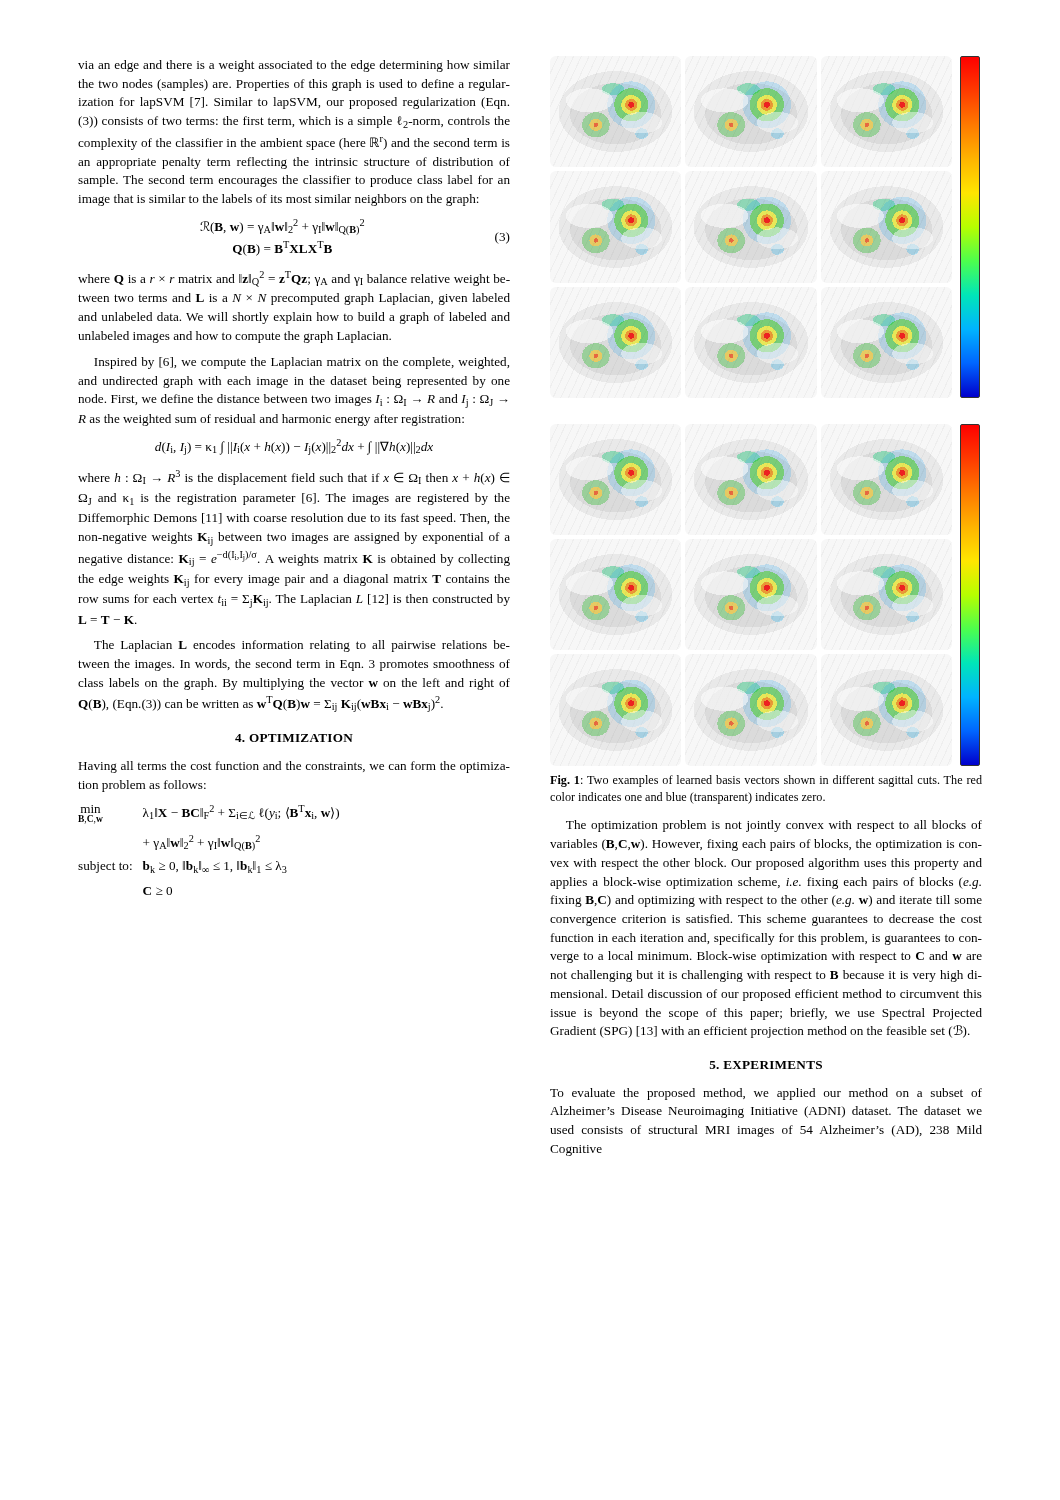via an edge and there is a weight associated to the edge determining how similar the two nodes (samples) are. Properties of this graph is used to define a regularization for lapSVM [7]. Similar to lapSVM, our proposed regularization (Eqn.(3)) consists of two terms: the first term, which is a simple ℓ2-norm, controls the complexity of the classifier in the ambient space (here ℝr) and the second term is an appropriate penalty term reflecting the intrinsic structure of distribution of sample. The second term encourages the classifier to produce class label for an image that is similar to the labels of its most similar neighbors on the graph:
ℛ(B, w) = γA‖w‖22 + γI‖w‖Q(B) 2 Q(B) = BTXLXTB
(3)
where Q is a r × r matrix and ‖z‖Q 2 = zTQz; γA and γI balance relative weight between two terms and L is a N × N precomputed graph Laplacian, given labeled and unlabeled data. We will shortly explain how to build a graph of labeled and unlabeled images and how to compute the graph Laplacian.
Inspired by [6], we compute the Laplacian matrix on the complete, weighted, and undirected graph with each image in the dataset being represented by one node. First, we define the distance between two images Ii : ΩI → R and Ij : ΩJ → R as the weighted sum of residual and harmonic energy after registration:
d(Ii, Ij) = κ1 ∫ ||Ii(x + h(x)) − Ij(x)||22 dx + ∫ ||∇h(x)||2 dx
where h : ΩI → R 3 is the displacement field such that if x ∈ ΩI then x + h(x) ∈ ΩJ and κ1 is the registration parameter [6]. The images are registered by the Diffemorphic Demons [11] with coarse resolution due to its fast speed. Then, the non-negative weights Kij between two images are assigned by exponential of a negative distance: Kij = e−d(Ii,Ij)/σ. A weights matrix K is obtained by collecting the edge weights Kij for every image pair and a diagonal matrix T contains the row sums for each vertex tii = ΣjKij. The Laplacian L [12] is then constructed by L = T − K.
The Laplacian L encodes information relating to all pairwise relations between the images. In words, the second term in Eqn. 3 promotes smoothness of class labels on the graph. By multiplying the vector w on the left and right of Q(B), (Eqn.(3)) can be written as wTQ(B)w = Σij Kij(wBxi − wBxj)2.
4. OPTIMIZATION
Having all terms the cost function and the constraints, we can form the optimization problem as follows:
min B,C,w
λ1‖X − BC‖F 2 + Σi∈ℒ ℓ(yi; ⟨BTxi, w⟩)
+ γA‖w‖22 + γI‖w‖Q(B) 2
subject to:
bk ≥ 0, ‖bk‖∞ ≤ 1, ‖bk‖1 ≤ λ3
C ≥ 0
Fig. 1: Two examples of learned basis vectors shown in different sagittal cuts. The red color indicates one and blue (transparent) indicates zero.
The optimization problem is not jointly convex with respect to all blocks of variables (B,C,w). However, fixing each pairs of blocks, the optimization is convex with respect the other block. Our proposed algorithm uses this property and applies a block-wise optimization scheme, i.e. fixing each pairs of blocks (e.g. fixing B,C) and optimizing with respect to the other (e.g. w) and iterate till some convergence criterion is satisfied. This scheme guarantees to decrease the cost function in each iteration and, specifically for this problem, is guarantees to converge to a local minimum. Block-wise optimization with respect to C and w are not challenging but it is challenging with respect to B because it is very high dimensional. Detail discussion of our proposed efficient method to circumvent this issue is beyond the scope of this paper; briefly, we use Spectral Projected Gradient (SPG) [13] with an efficient projection method on the feasible set (ℬ).
5. EXPERIMENTS
To evaluate the proposed method, we applied our method on a subset of Alzheimer’s Disease Neuroimaging Initiative (ADNI) dataset. The dataset we used consists of structural MRI images of 54 Alzheimer’s (AD), 238 Mild Cognitive